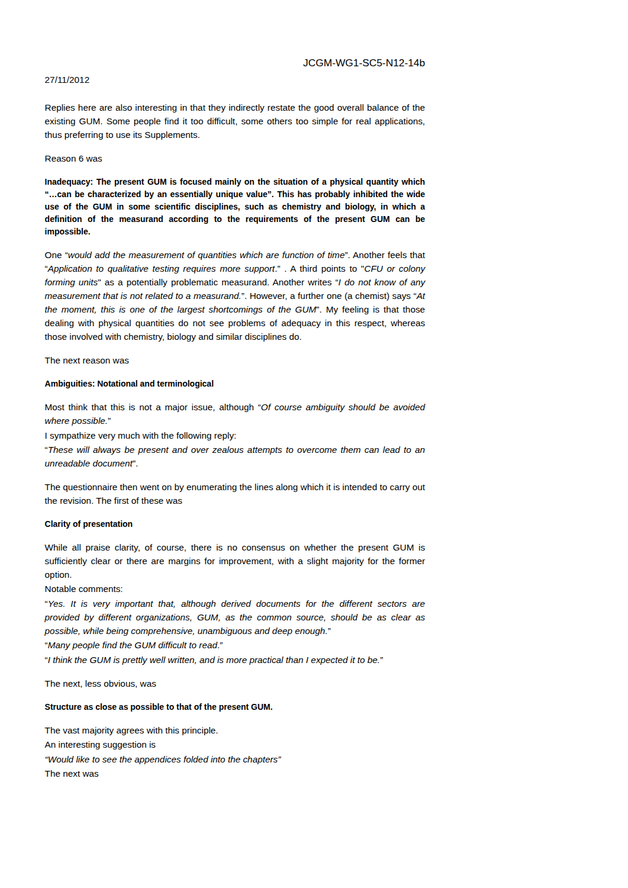JCGM-WG1-SC5-N12-14b
27/11/2012
Replies here are also interesting in that they indirectly restate the good overall balance of the existing GUM. Some people find it too difficult, some others too simple for real applications, thus preferring to use its Supplements.
Reason 6 was
Inadequacy: The present GUM is focused mainly on the situation of a physical quantity which “…can be characterized by an essentially unique value”. This has probably inhibited the wide use of the GUM in some scientific disciplines, such as chemistry and biology, in which a definition of the measurand according to the requirements of the present GUM can be impossible.
One “would add the measurement of quantities which are function of time”. Another feels that “Application to qualitative testing requires more support.” . A third points to "CFU or colony forming units" as a potentially problematic measurand. Another writes “I do not know of any measurement that is not related to a measurand.”. However, a further one (a chemist) says “At the moment, this is one of the largest shortcomings of the GUM”. My feeling is that those dealing with physical quantities do not see problems of adequacy in this respect, whereas those involved with chemistry, biology and similar disciplines do.
The next reason was
Ambiguities: Notational and terminological
Most think that this is not a major issue, although “Of course ambiguity should be avoided where possible.”
I sympathize very much with the following reply:
“These will always be present and over zealous attempts to overcome them can lead to an unreadable document”.
The questionnaire then went on by enumerating the lines along which it is intended to carry out the revision. The first of these was
Clarity of presentation
While all praise clarity, of course, there is no consensus on whether the present GUM is sufficiently clear or there are margins for improvement, with a slight majority for the former option.
Notable comments:
“Yes. It is very important that, although derived documents for the different sectors are provided by different organizations, GUM, as the common source, should be as clear as possible, while being comprehensive, unambiguous and deep enough.”
“Many people find the GUM difficult to read.”
“I think the GUM is prettly well written, and is more practical than I expected it to be.”
The next, less obvious, was
Structure as close as possible to that of the present GUM.
The vast majority agrees with this principle.
An interesting suggestion is
“Would like to see the appendices folded into the chapters”
The next was